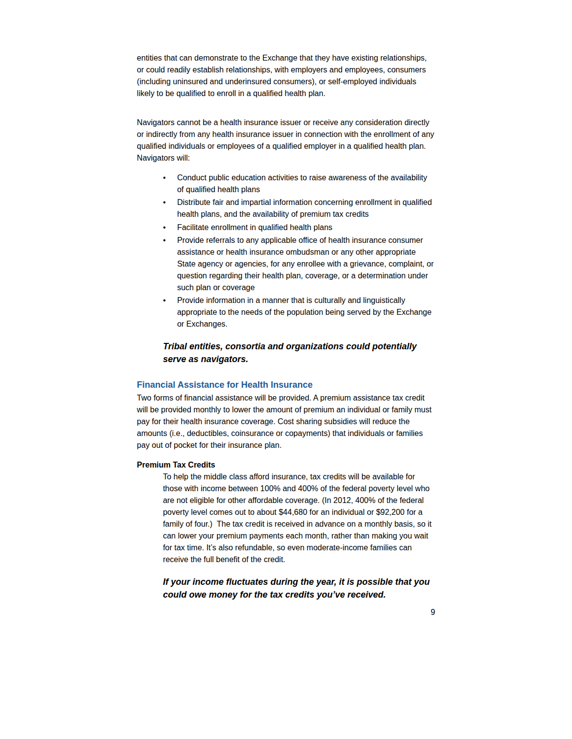entities that can demonstrate to the Exchange that they have existing relationships, or could readily establish relationships, with employers and employees, consumers (including uninsured and underinsured consumers), or self-employed individuals likely to be qualified to enroll in a qualified health plan.
Navigators cannot be a health insurance issuer or receive any consideration directly or indirectly from any health insurance issuer in connection with the enrollment of any qualified individuals or employees of a qualified employer in a qualified health plan. Navigators will:
Conduct public education activities to raise awareness of the availability of qualified health plans
Distribute fair and impartial information concerning enrollment in qualified health plans, and the availability of premium tax credits
Facilitate enrollment in qualified health plans
Provide referrals to any applicable office of health insurance consumer assistance or health insurance ombudsman or any other appropriate State agency or agencies, for any enrollee with a grievance, complaint, or question regarding their health plan, coverage, or a determination under such plan or coverage
Provide information in a manner that is culturally and linguistically appropriate to the needs of the population being served by the Exchange or Exchanges.
Tribal entities, consortia and organizations could potentially serve as navigators.
Financial Assistance for Health Insurance
Two forms of financial assistance will be provided. A premium assistance tax credit will be provided monthly to lower the amount of premium an individual or family must pay for their health insurance coverage. Cost sharing subsidies will reduce the amounts (i.e., deductibles, coinsurance or copayments) that individuals or families pay out of pocket for their insurance plan.
Premium Tax Credits
To help the middle class afford insurance, tax credits will be available for those with income between 100% and 400% of the federal poverty level who are not eligible for other affordable coverage. (In 2012, 400% of the federal poverty level comes out to about $44,680 for an individual or $92,200 for a family of four.) The tax credit is received in advance on a monthly basis, so it can lower your premium payments each month, rather than making you wait for tax time. It’s also refundable, so even moderate-income families can receive the full benefit of the credit.
If your income fluctuates during the year, it is possible that you could owe money for the tax credits you’ve received.
9